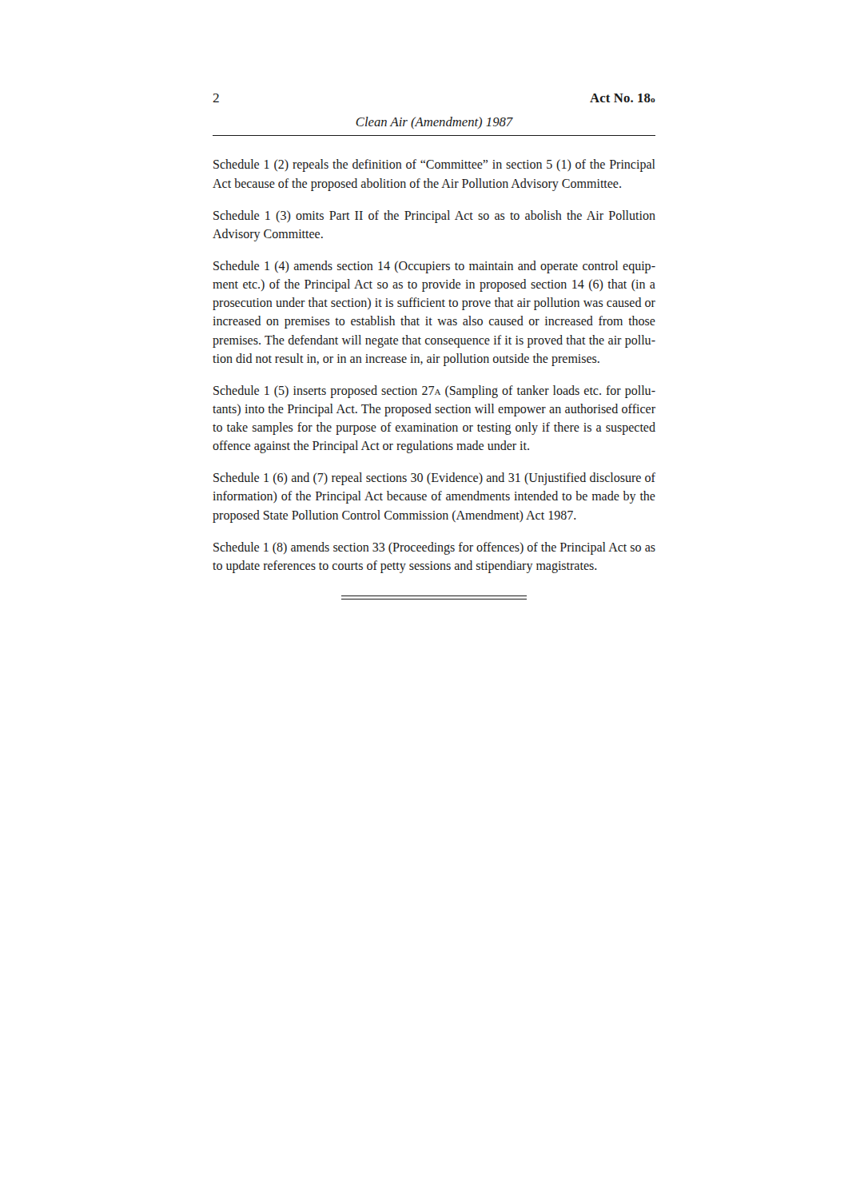2 Act No. 18o
Clean Air (Amendment) 1987
Schedule 1 (2) repeals the definition of “Committee” in section 5 (1) of the Principal Act because of the proposed abolition of the Air Pollution Advisory Committee.
Schedule 1 (3) omits Part II of the Principal Act so as to abolish the Air Pollution Advisory Committee.
Schedule 1 (4) amends section 14 (Occupiers to maintain and operate control equipment etc.) of the Principal Act so as to provide in proposed section 14 (6) that (in a prosecution under that section) it is sufficient to prove that air pollution was caused or increased on premises to establish that it was also caused or increased from those premises. The defendant will negate that consequence if it is proved that the air pollution did not result in, or in an increase in, air pollution outside the premises.
Schedule 1 (5) inserts proposed section 27a (Sampling of tanker loads etc. for pollutants) into the Principal Act. The proposed section will empower an authorised officer to take samples for the purpose of examination or testing only if there is a suspected offence against the Principal Act or regulations made under it.
Schedule 1 (6) and (7) repeal sections 30 (Evidence) and 31 (Unjustified disclosure of information) of the Principal Act because of amendments intended to be made by the proposed State Pollution Control Commission (Amendment) Act 1987.
Schedule 1 (8) amends section 33 (Proceedings for offences) of the Principal Act so as to update references to courts of petty sessions and stipendiary magistrates.